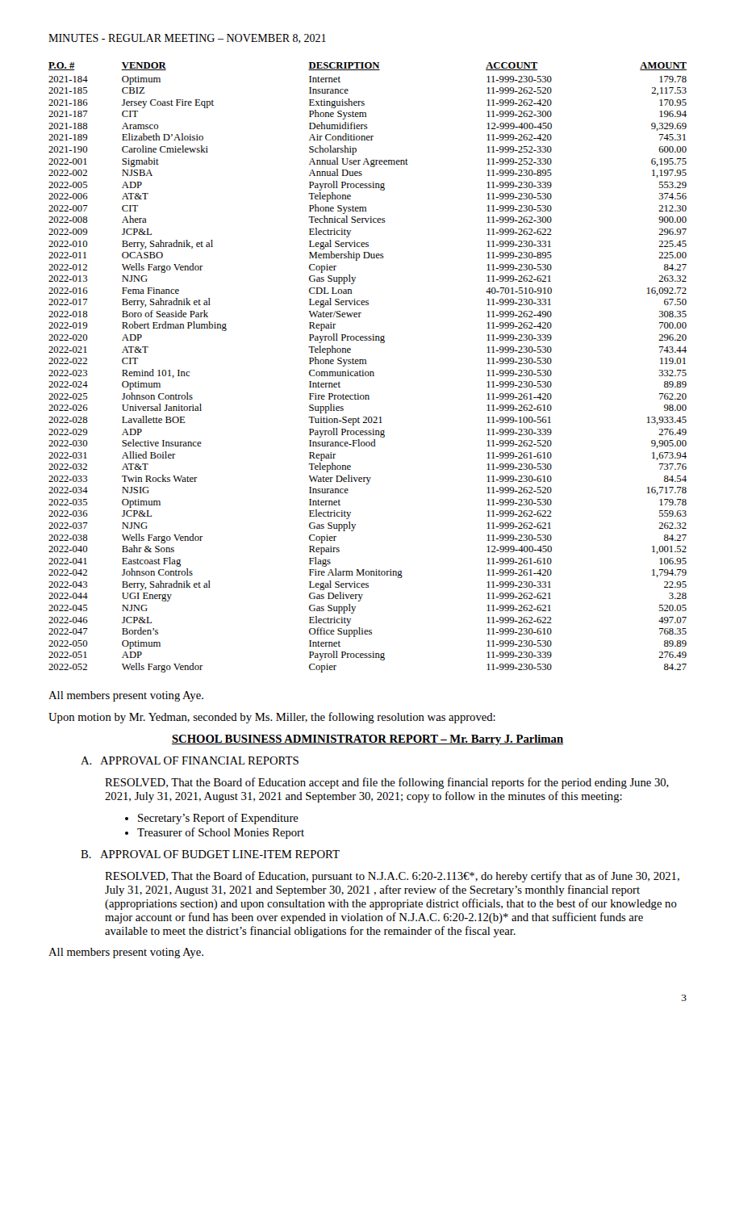MINUTES - REGULAR MEETING – NOVEMBER 8, 2021
| P.O. # | VENDOR | DESCRIPTION | ACCOUNT | AMOUNT |
| --- | --- | --- | --- | --- |
| 2021-184 | Optimum | Internet | 11-999-230-530 | 179.78 |
| 2021-185 | CBIZ | Insurance | 11-999-262-520 | 2,117.53 |
| 2021-186 | Jersey Coast Fire Eqpt | Extinguishers | 11-999-262-420 | 170.95 |
| 2021-187 | CIT | Phone System | 11-999-262-300 | 196.94 |
| 2021-188 | Aramsco | Dehumidifiers | 12-999-400-450 | 9,329.69 |
| 2021-189 | Elizabeth D’Aloisio | Air Conditioner | 11-999-262-420 | 745.31 |
| 2021-190 | Caroline Cmielewski | Scholarship | 11-999-252-330 | 600.00 |
| 2022-001 | Sigmabit | Annual User Agreement | 11-999-252-330 | 6,195.75 |
| 2022-002 | NJSBA | Annual Dues | 11-999-230-895 | 1,197.95 |
| 2022-005 | ADP | Payroll Processing | 11-999-230-339 | 553.29 |
| 2022-006 | AT&T | Telephone | 11-999-230-530 | 374.56 |
| 2022-007 | CIT | Phone System | 11-999-230-530 | 212.30 |
| 2022-008 | Ahera | Technical Services | 11-999-262-300 | 900.00 |
| 2022-009 | JCP&L | Electricity | 11-999-262-622 | 296.97 |
| 2022-010 | Berry, Sahradnik, et al | Legal Services | 11-999-230-331 | 225.45 |
| 2022-011 | OCASBO | Membership Dues | 11-999-230-895 | 225.00 |
| 2022-012 | Wells Fargo Vendor | Copier | 11-999-230-530 | 84.27 |
| 2022-013 | NJNG | Gas Supply | 11-999-262-621 | 263.32 |
| 2022-016 | Fema Finance | CDL Loan | 40-701-510-910 | 16,092.72 |
| 2022-017 | Berry, Sahradnik et al | Legal Services | 11-999-230-331 | 67.50 |
| 2022-018 | Boro of Seaside Park | Water/Sewer | 11-999-262-490 | 308.35 |
| 2022-019 | Robert Erdman Plumbing | Repair | 11-999-262-420 | 700.00 |
| 2022-020 | ADP | Payroll Processing | 11-999-230-339 | 296.20 |
| 2022-021 | AT&T | Telephone | 11-999-230-530 | 743.44 |
| 2022-022 | CIT | Phone System | 11-999-230-530 | 119.01 |
| 2022-023 | Remind 101, Inc | Communication | 11-999-230-530 | 332.75 |
| 2022-024 | Optimum | Internet | 11-999-230-530 | 89.89 |
| 2022-025 | Johnson Controls | Fire Protection | 11-999-261-420 | 762.20 |
| 2022-026 | Universal Janitorial | Supplies | 11-999-262-610 | 98.00 |
| 2022-028 | Lavallette BOE | Tuition-Sept 2021 | 11-999-100-561 | 13,933.45 |
| 2022-029 | ADP | Payroll Processing | 11-999-230-339 | 276.49 |
| 2022-030 | Selective Insurance | Insurance-Flood | 11-999-262-520 | 9,905.00 |
| 2022-031 | Allied Boiler | Repair | 11-999-261-610 | 1,673.94 |
| 2022-032 | AT&T | Telephone | 11-999-230-530 | 737.76 |
| 2022-033 | Twin Rocks Water | Water Delivery | 11-999-230-610 | 84.54 |
| 2022-034 | NJSIG | Insurance | 11-999-262-520 | 16,717.78 |
| 2022-035 | Optimum | Internet | 11-999-230-530 | 179.78 |
| 2022-036 | JCP&L | Electricity | 11-999-262-622 | 559.63 |
| 2022-037 | NJNG | Gas Supply | 11-999-262-621 | 262.32 |
| 2022-038 | Wells Fargo Vendor | Copier | 11-999-230-530 | 84.27 |
| 2022-040 | Bahr & Sons | Repairs | 12-999-400-450 | 1,001.52 |
| 2022-041 | Eastcoast Flag | Flags | 11-999-261-610 | 106.95 |
| 2022-042 | Johnson Controls | Fire Alarm Monitoring | 11-999-261-420 | 1,794.79 |
| 2022-043 | Berry, Sahradnik et al | Legal Services | 11-999-230-331 | 22.95 |
| 2022-044 | UGI Energy | Gas Delivery | 11-999-262-621 | 3.28 |
| 2022-045 | NJNG | Gas Supply | 11-999-262-621 | 520.05 |
| 2022-046 | JCP&L | Electricity | 11-999-262-622 | 497.07 |
| 2022-047 | Borden’s | Office Supplies | 11-999-230-610 | 768.35 |
| 2022-050 | Optimum | Internet | 11-999-230-530 | 89.89 |
| 2022-051 | ADP | Payroll Processing | 11-999-230-339 | 276.49 |
| 2022-052 | Wells Fargo Vendor | Copier | 11-999-230-530 | 84.27 |
All members present voting Aye.
Upon motion by Mr. Yedman, seconded by Ms. Miller, the following resolution was approved:
SCHOOL BUSINESS ADMINISTRATOR REPORT – Mr. Barry J. Parliman
A. APPROVAL OF FINANCIAL REPORTS
RESOLVED, That the Board of Education accept and file the following financial reports for the period ending June 30, 2021, July 31, 2021, August 31, 2021 and September 30, 2021; copy to follow in the minutes of this meeting:
Secretary’s Report of Expenditure
Treasurer of School Monies Report
B. APPROVAL OF BUDGET LINE-ITEM REPORT
RESOLVED, That the Board of Education, pursuant to N.J.A.C. 6:20-2.113€*, do hereby certify that as of June 30, 2021, July 31, 2021, August 31, 2021 and September 30, 2021 , after review of the Secretary’s monthly financial report (appropriations section) and upon consultation with the appropriate district officials, that to the best of our knowledge no major account or fund has been over expended in violation of N.J.A.C. 6:20-2.12(b)* and that sufficient funds are available to meet the district’s financial obligations for the remainder of the fiscal year.
All members present voting Aye.
3